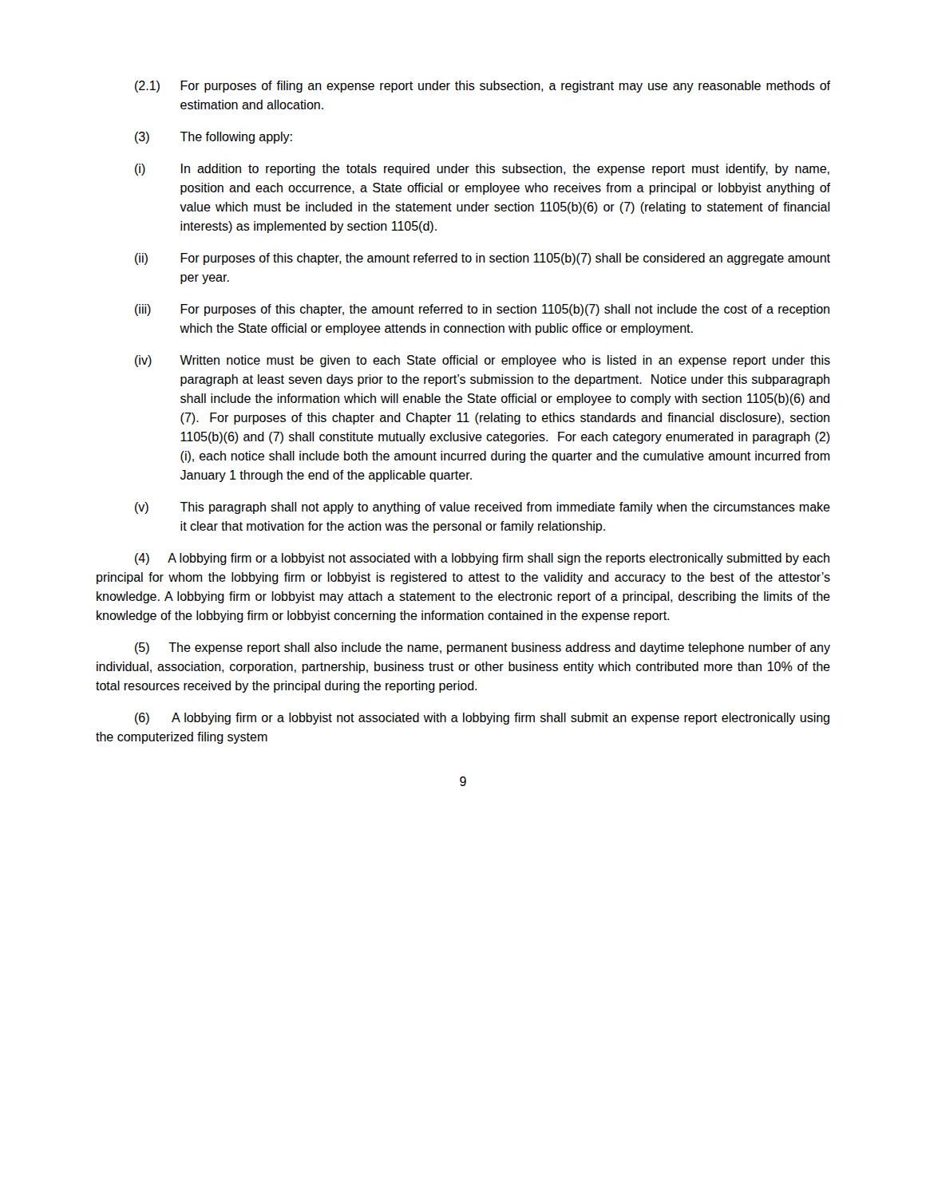(2.1)
For purposes of filing an expense report under this subsection, a registrant may use any reasonable methods of estimation and allocation.
(3)
The following apply:
(i)
In addition to reporting the totals required under this subsection, the expense report must identify, by name, position and each occurrence, a State official or employee who receives from a principal or lobbyist anything of value which must be included in the statement under section 1105(b)(6) or (7) (relating to statement of financial interests) as implemented by section 1105(d).
(ii)
For purposes of this chapter, the amount referred to in section 1105(b)(7) shall be considered an aggregate amount per year.
(iii)
For purposes of this chapter, the amount referred to in section 1105(b)(7) shall not include the cost of a reception which the State official or employee attends in connection with public office or employment.
(iv)
Written notice must be given to each State official or employee who is listed in an expense report under this paragraph at least seven days prior to the report’s submission to the department. Notice under this subparagraph shall include the information which will enable the State official or employee to comply with section 1105(b)(6) and (7). For purposes of this chapter and Chapter 11 (relating to ethics standards and financial disclosure), section 1105(b)(6) and (7) shall constitute mutually exclusive categories. For each category enumerated in paragraph (2)(i), each notice shall include both the amount incurred during the quarter and the cumulative amount incurred from January 1 through the end of the applicable quarter.
(v)
This paragraph shall not apply to anything of value received from immediate family when the circumstances make it clear that motivation for the action was the personal or family relationship.
(4) A lobbying firm or a lobbyist not associated with a lobbying firm shall sign the reports electronically submitted by each principal for whom the lobbying firm or lobbyist is registered to attest to the validity and accuracy to the best of the attestor’s knowledge. A lobbying firm or lobbyist may attach a statement to the electronic report of a principal, describing the limits of the knowledge of the lobbying firm or lobbyist concerning the information contained in the expense report.
(5) The expense report shall also include the name, permanent business address and daytime telephone number of any individual, association, corporation, partnership, business trust or other business entity which contributed more than 10% of the total resources received by the principal during the reporting period.
(6) A lobbying firm or a lobbyist not associated with a lobbying firm shall submit an expense report electronically using the computerized filing system
9